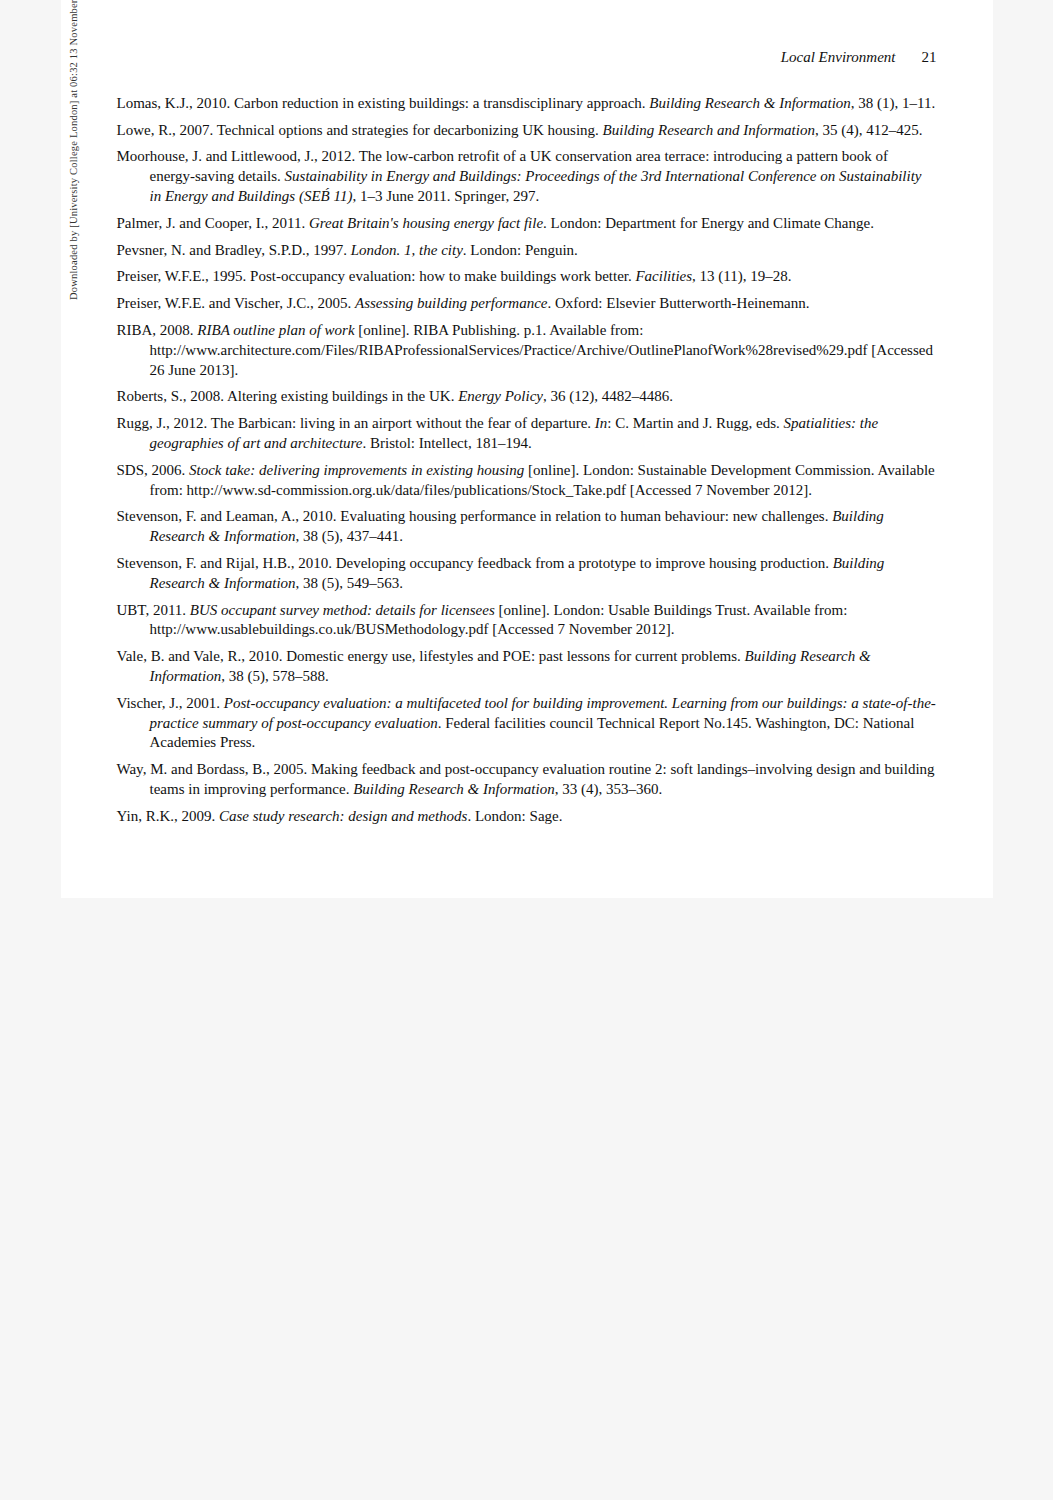Downloaded by [University College London] at 06:32 13 November 2013
Local Environment 21
Lomas, K.J., 2010. Carbon reduction in existing buildings: a transdisciplinary approach. Building Research & Information, 38 (1), 1–11.
Lowe, R., 2007. Technical options and strategies for decarbonizing UK housing. Building Research and Information, 35 (4), 412–425.
Moorhouse, J. and Littlewood, J., 2012. The low-carbon retrofit of a UK conservation area terrace: introducing a pattern book of energy-saving details. Sustainability in Energy and Buildings: Proceedings of the 3rd International Conference on Sustainability in Energy and Buildings (SEB́ 11), 1–3 June 2011. Springer, 297.
Palmer, J. and Cooper, I., 2011. Great Britain's housing energy fact file. London: Department for Energy and Climate Change.
Pevsner, N. and Bradley, S.P.D., 1997. London. 1, the city. London: Penguin.
Preiser, W.F.E., 1995. Post-occupancy evaluation: how to make buildings work better. Facilities, 13 (11), 19–28.
Preiser, W.F.E. and Vischer, J.C., 2005. Assessing building performance. Oxford: Elsevier Butterworth-Heinemann.
RIBA, 2008. RIBA outline plan of work [online]. RIBA Publishing. p.1. Available from: http://www.architecture.com/Files/RIBAProfessionalServices/Practice/Archive/OutlinePlanofWork%28revised%29.pdf [Accessed 26 June 2013].
Roberts, S., 2008. Altering existing buildings in the UK. Energy Policy, 36 (12), 4482–4486.
Rugg, J., 2012. The Barbican: living in an airport without the fear of departure. In: C. Martin and J. Rugg, eds. Spatialities: the geographies of art and architecture. Bristol: Intellect, 181–194.
SDS, 2006. Stock take: delivering improvements in existing housing [online]. London: Sustainable Development Commission. Available from: http://www.sd-commission.org.uk/data/files/publications/Stock_Take.pdf [Accessed 7 November 2012].
Stevenson, F. and Leaman, A., 2010. Evaluating housing performance in relation to human behaviour: new challenges. Building Research & Information, 38 (5), 437–441.
Stevenson, F. and Rijal, H.B., 2010. Developing occupancy feedback from a prototype to improve housing production. Building Research & Information, 38 (5), 549–563.
UBT, 2011. BUS occupant survey method: details for licensees [online]. London: Usable Buildings Trust. Available from: http://www.usablebuildings.co.uk/BUSMethodology.pdf [Accessed 7 November 2012].
Vale, B. and Vale, R., 2010. Domestic energy use, lifestyles and POE: past lessons for current problems. Building Research & Information, 38 (5), 578–588.
Vischer, J., 2001. Post-occupancy evaluation: a multifaceted tool for building improvement. Learning from our buildings: a state-of-the-practice summary of post-occupancy evaluation. Federal facilities council Technical Report No.145. Washington, DC: National Academies Press.
Way, M. and Bordass, B., 2005. Making feedback and post-occupancy evaluation routine 2: soft landings–involving design and building teams in improving performance. Building Research & Information, 33 (4), 353–360.
Yin, R.K., 2009. Case study research: design and methods. London: Sage.